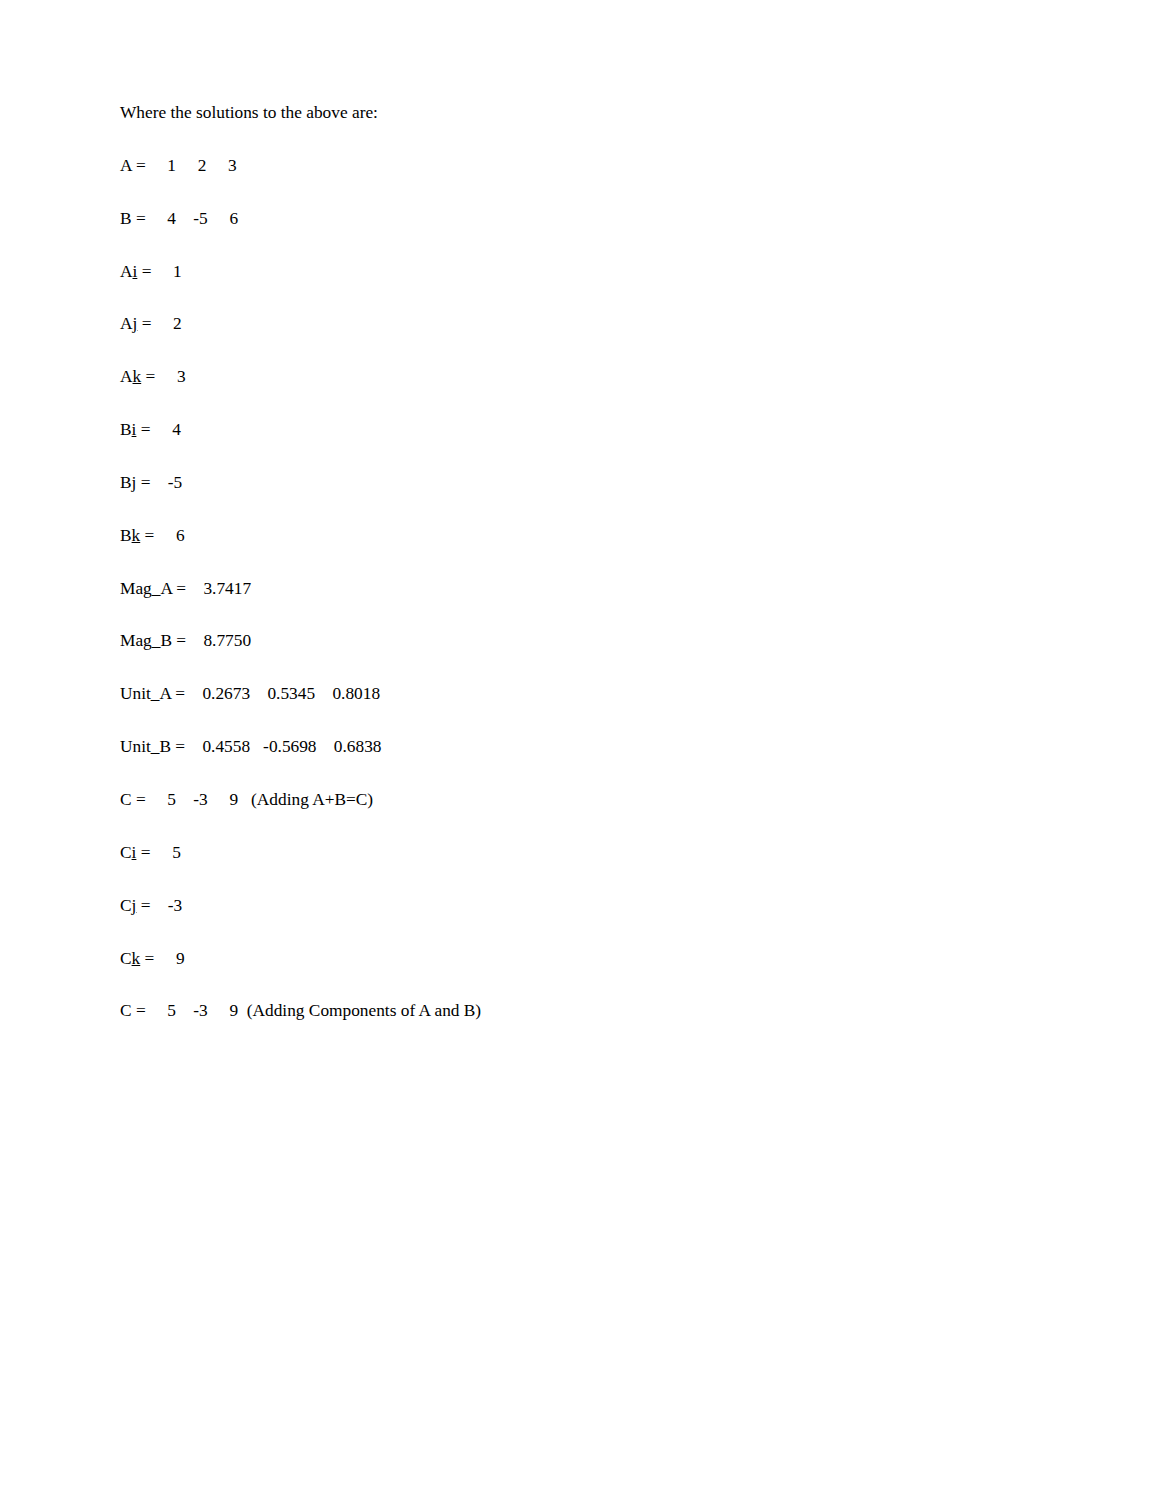Where the solutions to the above are:
A = 1 2 3
B = 4 -5 6
Ai = 1
Aj = 2
Ak = 3
Bi = 4
Bj = -5
Bk = 6
Mag_A = 3.7417
Mag_B = 8.7750
Unit_A = 0.2673 0.5345 0.8018
Unit_B = 0.4558 -0.5698 0.6838
C = 5 -3 9 (Adding A+B=C)
Ci = 5
Cj = -3
Ck = 9
C = 5 -3 9 (Adding Components of A and B)